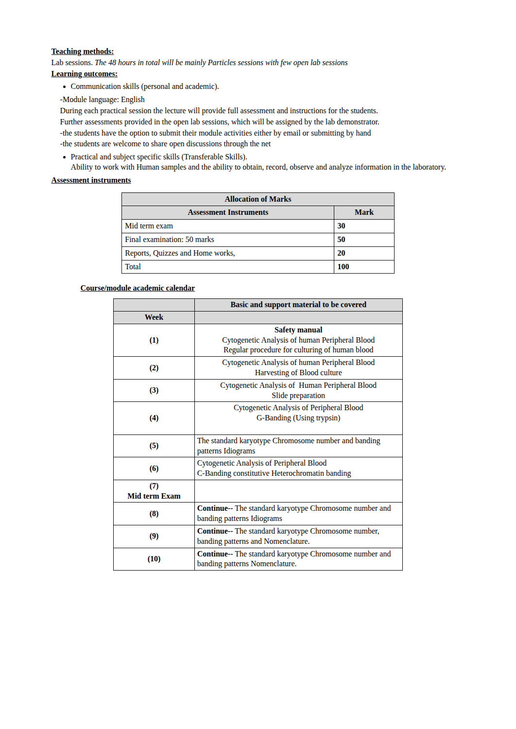Teaching methods:
Lab sessions. The 48 hours in total will be mainly Particles sessions with few open lab sessions
Learning outcomes:
Communication skills (personal and academic).
-Module language: English
During each practical session the lecture will provide full assessment and instructions for the students.
Further assessments provided in the open lab sessions, which will be assigned by the lab demonstrator.
-the students have the option to submit their module activities either by email or submitting by hand
-the students are welcome to share open discussions through the net
Practical and subject specific skills (Transferable Skills).
Ability to work with Human samples and the ability to obtain, record, observe and analyze information in the laboratory.
Assessment instruments
| Allocation of Marks |
| --- |
| Assessment Instruments | Mark |
| Mid term exam | 30 |
| Final examination: 50 marks | 50 |
| Reports, Quizzes and Home works, | 20 |
| Total | 100 |
Course/module academic calendar
| | Basic and support material to be covered |
| --- | --- |
| Week | |
| (1) | Safety manual Cytogenetic Analysis of human Peripheral Blood Regular procedure for culturing of human blood |
| (2) | Cytogenetic Analysis of human Peripheral Blood Harvesting of Blood culture |
| (3) | Cytogenetic Analysis of Human Peripheral Blood Slide preparation |
| (4) | Cytogenetic Analysis of Peripheral Blood G-Banding (Using trypsin) |
| (5) | The standard karyotype Chromosome number and banding patterns Idiograms |
| (6) | Cytogenetic Analysis of Peripheral Blood C-Banding constitutive Heterochromatin banding |
| (7) Mid term Exam | |
| (8) | Continue-- The standard karyotype Chromosome number and banding patterns Idiograms |
| (9) | Continue-- The standard karyotype Chromosome number, banding patterns and Nomenclature. |
| (10) | Continue-- The standard karyotype Chromosome number and banding patterns Nomenclature. |